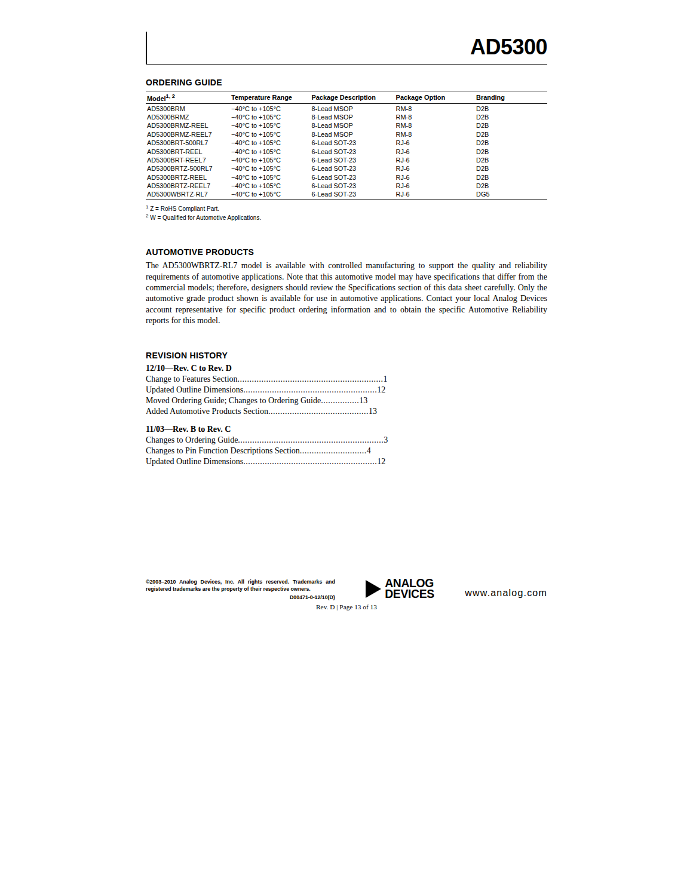AD5300
ORDERING GUIDE
| Model 1, 2 | Temperature Range | Package Description | Package Option | Branding |
| --- | --- | --- | --- | --- |
| AD5300BRM | −40°C to +105°C | 8-Lead MSOP | RM-8 | D2B |
| AD5300BRMZ | −40°C to +105°C | 8-Lead MSOP | RM-8 | D2B |
| AD5300BRMZ-REEL | −40°C to +105°C | 8-Lead MSOP | RM-8 | D2B |
| AD5300BRMZ-REEL7 | −40°C to +105°C | 8-Lead MSOP | RM-8 | D2B |
| AD5300BRT-500RL7 | −40°C to +105°C | 6-Lead SOT-23 | RJ-6 | D2B |
| AD5300BRT-REEL | −40°C to +105°C | 6-Lead SOT-23 | RJ-6 | D2B |
| AD5300BRT-REEL7 | −40°C to +105°C | 6-Lead SOT-23 | RJ-6 | D2B |
| AD5300BRTZ-500RL7 | −40°C to +105°C | 6-Lead SOT-23 | RJ-6 | D2B |
| AD5300BRTZ-REEL | −40°C to +105°C | 6-Lead SOT-23 | RJ-6 | D2B |
| AD5300BRTZ-REEL7 | −40°C to +105°C | 6-Lead SOT-23 | RJ-6 | D2B |
| AD5300WBRTZ-RL7 | −40°C to +105°C | 6-Lead SOT-23 | RJ-6 | DG5 |
1 Z = RoHS Compliant Part.
2 W = Qualified for Automotive Applications.
AUTOMOTIVE PRODUCTS
The AD5300WBRTZ-RL7 model is available with controlled manufacturing to support the quality and reliability requirements of automotive applications. Note that this automotive model may have specifications that differ from the commercial models; therefore, designers should review the Specifications section of this data sheet carefully. Only the automotive grade product shown is available for use in automotive applications. Contact your local Analog Devices account representative for specific product ordering information and to obtain the specific Automotive Reliability reports for this model.
REVISION HISTORY
12/10—Rev. C to Rev. D
Change to Features Section............................................................. 1 Updated Outline Dimensions........................................................ 12 Moved Ordering Guide; Changes to Ordering Guide................ 13 Added Automotive Products Section.......................................... 13
11/03—Rev. B to Rev. C
Changes to Ordering Guide............................................................. 3 Changes to Pin Function Descriptions Section............................ 4 Updated Outline Dimensions........................................................ 12
©2003–2010 Analog Devices, Inc. All rights reserved. Trademarks and registered trademarks are the property of their respective owners. D00471-0-12/10(D)
ANALOG
DEVICES
www.analog.com
Rev. D | Page 13 of 13